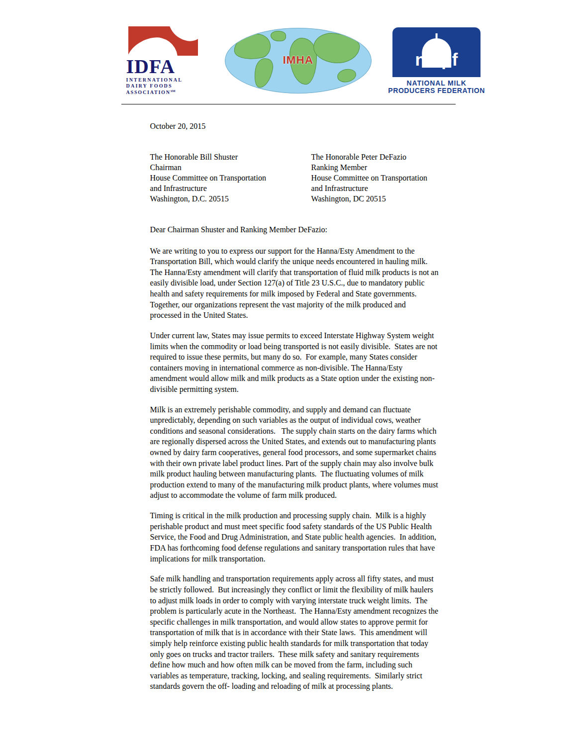IDFA INTERNATIONAL DAIRY FOODS ASSOCIATIONSM
IMHA
nmpf
NATIONAL MILK PRODUCERS FEDERATION
October 20, 2015
| The Honorable Bill Shuster Chairman House Committee on Transportation and Infrastructure Washington, D.C. 20515 | The Honorable Peter DeFazio Ranking Member House Committee on Transportation and Infrastructure Washington, DC 20515 |
Dear Chairman Shuster and Ranking Member DeFazio:
We are writing to you to express our support for the Hanna/Esty Amendment to the Transportation Bill, which would clarify the unique needs encountered in hauling milk. The Hanna/Esty amendment will clarify that transportation of fluid milk products is not an easily divisible load, under Section 127(a) of Title 23 U.S.C., due to mandatory public health and safety requirements for milk imposed by Federal and State governments. Together, our organizations represent the vast majority of the milk produced and processed in the United States.
Under current law, States may issue permits to exceed Interstate Highway System weight limits when the commodity or load being transported is not easily divisible. States are not required to issue these permits, but many do so. For example, many States consider containers moving in international commerce as non-divisible. The Hanna/Esty amendment would allow milk and milk products as a State option under the existing non-divisible permitting system.
Milk is an extremely perishable commodity, and supply and demand can fluctuate unpredictably, depending on such variables as the output of individual cows, weather conditions and seasonal considerations. The supply chain starts on the dairy farms which are regionally dispersed across the United States, and extends out to manufacturing plants owned by dairy farm cooperatives, general food processors, and some supermarket chains with their own private label product lines. Part of the supply chain may also involve bulk milk product hauling between manufacturing plants. The fluctuating volumes of milk production extend to many of the manufacturing milk product plants, where volumes must adjust to accommodate the volume of farm milk produced.
Timing is critical in the milk production and processing supply chain. Milk is a highly perishable product and must meet specific food safety standards of the US Public Health Service, the Food and Drug Administration, and State public health agencies. In addition, FDA has forthcoming food defense regulations and sanitary transportation rules that have implications for milk transportation.
Safe milk handling and transportation requirements apply across all fifty states, and must be strictly followed. But increasingly they conflict or limit the flexibility of milk haulers to adjust milk loads in order to comply with varying interstate truck weight limits. The problem is particularly acute in the Northeast. The Hanna/Esty amendment recognizes the specific challenges in milk transportation, and would allow states to approve permit for transportation of milk that is in accordance with their State laws. This amendment will simply help reinforce existing public health standards for milk transportation that today only goes on trucks and tractor trailers. These milk safety and sanitary requirements define how much and how often milk can be moved from the farm, including such variables as temperature, tracking, locking, and sealing requirements. Similarly strict standards govern the off- loading and reloading of milk at processing plants.